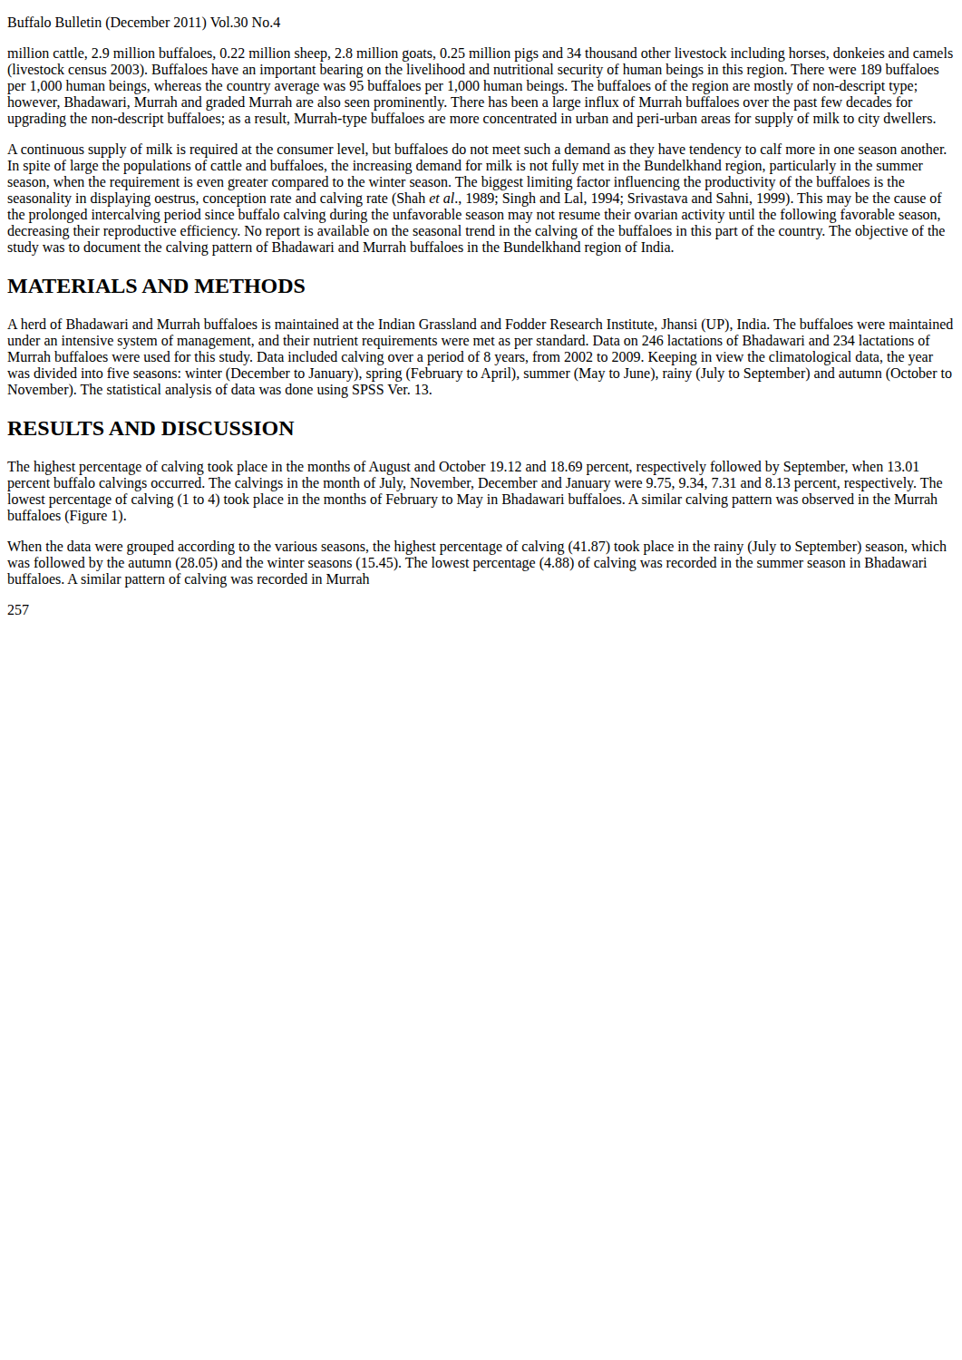Buffalo Bulletin (December 2011) Vol.30 No.4
million cattle, 2.9 million buffaloes, 0.22 million sheep, 2.8 million goats, 0.25 million pigs and 34 thousand other livestock including horses, donkeies and camels (livestock census 2003). Buffaloes have an important bearing on the livelihood and nutritional security of human beings in this region. There were 189 buffaloes per 1,000 human beings, whereas the country average was 95 buffaloes per 1,000 human beings. The buffaloes of the region are mostly of non-descript type; however, Bhadawari, Murrah and graded Murrah are also seen prominently. There has been a large influx of Murrah buffaloes over the past few decades for upgrading the non-descript buffaloes; as a result, Murrah-type buffaloes are more concentrated in urban and peri-urban areas for supply of milk to city dwellers.
A continuous supply of milk is required at the consumer level, but buffaloes do not meet such a demand as they have tendency to calf more in one season another. In spite of large the populations of cattle and buffaloes, the increasing demand for milk is not fully met in the Bundelkhand region, particularly in the summer season, when the requirement is even greater compared to the winter season. The biggest limiting factor influencing the productivity of the buffaloes is the seasonality in displaying oestrus, conception rate and calving rate (Shah et al., 1989; Singh and Lal, 1994; Srivastava and Sahni, 1999). This may be the cause of the prolonged intercalving period since buffalo calving during the unfavorable season may not resume their ovarian activity until the following favorable season, decreasing their reproductive efficiency. No report is available on the seasonal trend in the calving of the buffaloes in this part of the country. The objective of the study was to document the calving pattern of Bhadawari and Murrah buffaloes in the Bundelkhand region of India.
MATERIALS AND METHODS
A herd of Bhadawari and Murrah buffaloes is maintained at the Indian Grassland and Fodder Research Institute, Jhansi (UP), India. The buffaloes were maintained under an intensive system of management, and their nutrient requirements were met as per standard. Data on 246 lactations of Bhadawari and 234 lactations of Murrah buffaloes were used for this study. Data included calving over a period of 8 years, from 2002 to 2009. Keeping in view the climatological data, the year was divided into five seasons: winter (December to January), spring (February to April), summer (May to June), rainy (July to September) and autumn (October to November). The statistical analysis of data was done using SPSS Ver. 13.
RESULTS AND DISCUSSION
The highest percentage of calving took place in the months of August and October 19.12 and 18.69 percent, respectively followed by September, when 13.01 percent buffalo calvings occurred. The calvings in the month of July, November, December and January were 9.75, 9.34, 7.31 and 8.13 percent, respectively. The lowest percentage of calving (1 to 4) took place in the months of February to May in Bhadawari buffaloes. A similar calving pattern was observed in the Murrah buffaloes (Figure 1).
When the data were grouped according to the various seasons, the highest percentage of calving (41.87) took place in the rainy (July to September) season, which was followed by the autumn (28.05) and the winter seasons (15.45). The lowest percentage (4.88) of calving was recorded in the summer season in Bhadawari buffaloes. A similar pattern of calving was recorded in Murrah
257